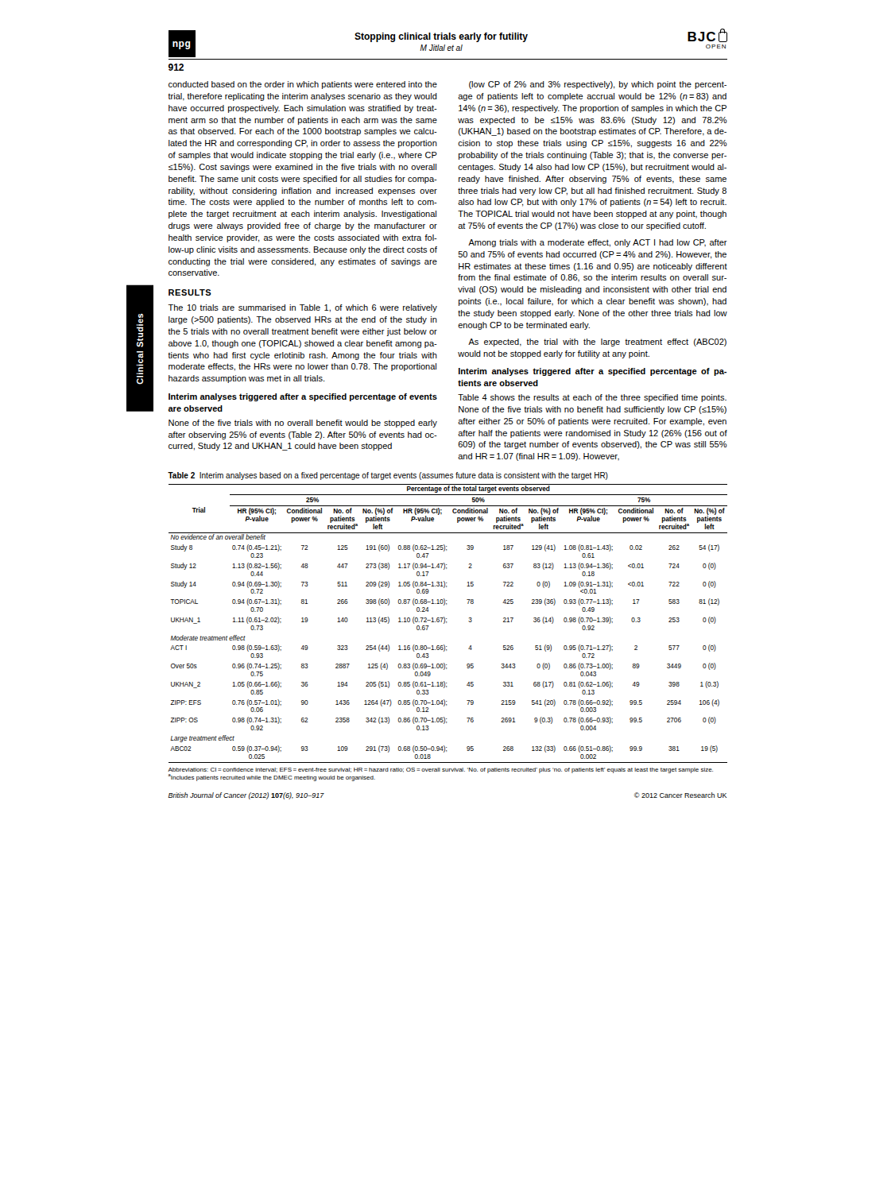npg
Stopping clinical trials early for futility
M Jitlal et al
BJC
OPEN
912
Clinical Studies
conducted based on the order in which patients were entered into the trial, therefore replicating the interim analyses scenario as they would have occurred prospectively. Each simulation was stratified by treatment arm so that the number of patients in each arm was the same as that observed. For each of the 1000 bootstrap samples we calculated the HR and corresponding CP, in order to assess the proportion of samples that would indicate stopping the trial early (i.e., where CP ≤15%). Cost savings were examined in the five trials with no overall benefit. The same unit costs were specified for all studies for comparability, without considering inflation and increased expenses over time. The costs were applied to the number of months left to complete the target recruitment at each interim analysis. Investigational drugs were always provided free of charge by the manufacturer or health service provider, as were the costs associated with extra follow-up clinic visits and assessments. Because only the direct costs of conducting the trial were considered, any estimates of savings are conservative.
RESULTS
The 10 trials are summarised in Table 1, of which 6 were relatively large (>500 patients). The observed HRs at the end of the study in the 5 trials with no overall treatment benefit were either just below or above 1.0, though one (TOPICAL) showed a clear benefit among patients who had first cycle erlotinib rash. Among the four trials with moderate effects, the HRs were no lower than 0.78. The proportional hazards assumption was met in all trials.
Interim analyses triggered after a specified percentage of events are observed
None of the five trials with no overall benefit would be stopped early after observing 25% of events (Table 2). After 50% of events had occurred, Study 12 and UKHAN_1 could have been stopped
(low CP of 2% and 3% respectively), by which point the percentage of patients left to complete accrual would be 12% (n = 83) and 14% (n = 36), respectively. The proportion of samples in which the CP was expected to be ≤15% was 83.6% (Study 12) and 78.2% (UKHAN_1) based on the bootstrap estimates of CP. Therefore, a decision to stop these trials using CP ≤15%, suggests 16 and 22% probability of the trials continuing (Table 3); that is, the converse percentages. Study 14 also had low CP (15%), but recruitment would already have finished. After observing 75% of events, these same three trials had very low CP, but all had finished recruitment. Study 8 also had low CP, but with only 17% of patients (n = 54) left to recruit. The TOPICAL trial would not have been stopped at any point, though at 75% of events the CP (17%) was close to our specified cutoff.
Among trials with a moderate effect, only ACT I had low CP, after 50 and 75% of events had occurred (CP = 4% and 2%). However, the HR estimates at these times (1.16 and 0.95) are noticeably different from the final estimate of 0.86, so the interim results on overall survival (OS) would be misleading and inconsistent with other trial end points (i.e., local failure, for which a clear benefit was shown), had the study been stopped early. None of the other three trials had low enough CP to be terminated early.
As expected, the trial with the large treatment effect (ABC02) would not be stopped early for futility at any point.
Interim analyses triggered after a specified percentage of patients are observed
Table 4 shows the results at each of the three specified time points. None of the five trials with no benefit had sufficiently low CP (≤15%) after either 25 or 50% of patients were recruited. For example, even after half the patients were randomised in Study 12 (26% (156 out of 609) of the target number of events observed), the CP was still 55% and HR = 1.07 (final HR = 1.09). However,
Table 2 Interim analyses based on a fixed percentage of target events (assumes future data is consistent with the target HR)
| | Percentage of the total target events observed |
| --- | --- |
| | 25% | 50% | 75% |
| Trial | HR (95% CI); P -value | Conditional power % | No. of patients recruited a | No. (%) of patients left | HR (95% CI); P -value | Conditional power % | No. of patients recruited a | No. (%) of patients left | HR (95% CI); P -value | Conditional power % | No. of patients recruited a | No. (%) of patients left |
| No evidence of an overall benefit |
| Study 8 | 0.74 (0.45–1.21); 0.23 | 72 | 125 | 191 (60) | 0.88 (0.62–1.25); 0.47 | 39 | 187 | 129 (41) | 1.08 (0.81–1.43); 0.61 | 0.02 | 262 | 54 (17) |
| Study 12 | 1.13 (0.82–1.56); 0.44 | 48 | 447 | 273 (38) | 1.17 (0.94–1.47); 0.17 | 2 | 637 | 83 (12) | 1.13 (0.94–1.36); 0.18 | <0.01 | 724 | 0 (0) |
| Study 14 | 0.94 (0.69–1.30); 0.72 | 73 | 511 | 209 (29) | 1.05 (0.84–1.31); 0.69 | 15 | 722 | 0 (0) | 1.09 (0.91–1.31); <0.01 | <0.01 | 722 | 0 (0) |
| TOPICAL | 0.94 (0.67–1.31); 0.70 | 81 | 266 | 398 (60) | 0.87 (0.68–1.10); 0.24 | 78 | 425 | 239 (36) | 0.93 (0.77–1.13); 0.49 | 17 | 583 | 81 (12) |
| UKHAN_1 | 1.11 (0.61–2.02); 0.73 | 19 | 140 | 113 (45) | 1.10 (0.72–1.67); 0.67 | 3 | 217 | 36 (14) | 0.98 (0.70–1.39); 0.92 | 0.3 | 253 | 0 (0) |
| Moderate treatment effect |
| ACT I | 0.98 (0.59–1.63); 0.93 | 49 | 323 | 254 (44) | 1.16 (0.80–1.66); 0.43 | 4 | 526 | 51 (9) | 0.95 (0.71–1.27); 0.72 | 2 | 577 | 0 (0) |
| Over 50s | 0.96 (0.74–1.25); 0.75 | 83 | 2887 | 125 (4) | 0.83 (0.69–1.00); 0.049 | 95 | 3443 | 0 (0) | 0.86 (0.73–1.00); 0.043 | 89 | 3449 | 0 (0) |
| UKHAN_2 | 1.05 (0.66–1.66); 0.85 | 36 | 194 | 205 (51) | 0.85 (0.61–1.18); 0.33 | 45 | 331 | 68 (17) | 0.81 (0.62–1.06); 0.13 | 49 | 398 | 1 (0.3) |
| ZIPP: EFS | 0.76 (0.57–1.01); 0.06 | 90 | 1436 | 1264 (47) | 0.85 (0.70–1.04); 0.12 | 79 | 2159 | 541 (20) | 0.78 (0.66–0.92); 0.003 | 99.5 | 2594 | 106 (4) |
| ZIPP: OS | 0.98 (0.74–1.31); 0.92 | 62 | 2358 | 342 (13) | 0.86 (0.70–1.05); 0.13 | 76 | 2691 | 9 (0.3) | 0.78 (0.66–0.93); 0.004 | 99.5 | 2706 | 0 (0) |
| Large treatment effect |
| ABC02 | 0.59 (0.37–0.94); 0.025 | 93 | 109 | 291 (73) | 0.68 (0.50–0.94); 0.018 | 95 | 268 | 132 (33) | 0.66 (0.51–0.86); 0.002 | 99.9 | 381 | 19 (5) |
Abbreviations: CI = confidence interval; EFS = event-free survival; HR = hazard ratio; OS = overall survival. ‘No. of patients recruited’ plus ‘no. of patients left’ equals at least the target sample size. aIncludes patients recruited while the DMEC meeting would be organised.
British Journal of Cancer (2012) 107(6), 910–917
© 2012 Cancer Research UK